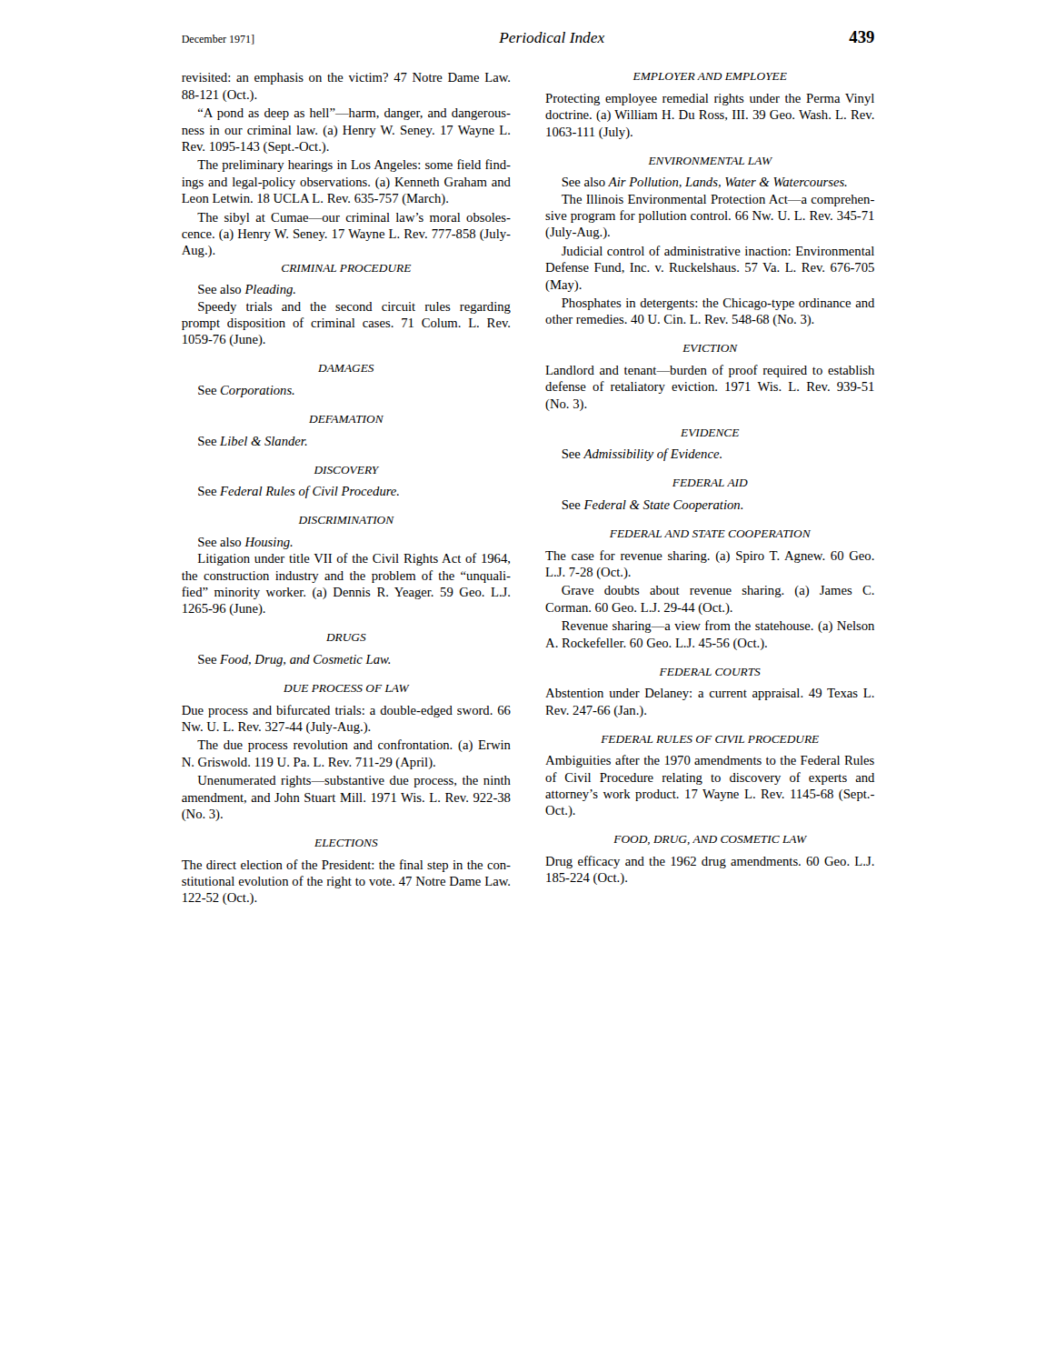December 1971] Periodical Index 439
revisited: an emphasis on the victim? 47 Notre Dame Law. 88-121 (Oct.).
“A pond as deep as hell”—harm, danger, and dangerousness in our criminal law. (a) Henry W. Seney. 17 Wayne L. Rev. 1095-143 (Sept.-Oct.).
The preliminary hearings in Los Angeles: some field findings and legal-policy observations. (a) Kenneth Graham and Leon Letwin. 18 UCLA L. Rev. 635-757 (March).
The sibyl at Cumae—our criminal law’s moral obsolescence. (a) Henry W. Seney. 17 Wayne L. Rev. 777-858 (July-Aug.).
Criminal Procedure
See also Pleading.
Speedy trials and the second circuit rules regarding prompt disposition of criminal cases. 71 Colum. L. Rev. 1059-76 (June).
Damages
See Corporations.
Defamation
See Libel & Slander.
Discovery
See Federal Rules of Civil Procedure.
Discrimination
See also Housing.
Litigation under title VII of the Civil Rights Act of 1964, the construction industry and the problem of the “unqualified” minority worker. (a) Dennis R. Yeager. 59 Geo. L.J. 1265-96 (June).
Drugs
See Food, Drug, and Cosmetic Law.
Due Process of Law
Due process and bifurcated trials: a double-edged sword. 66 Nw. U. L. Rev. 327-44 (July-Aug.).
The due process revolution and confrontation. (a) Erwin N. Griswold. 119 U. Pa. L. Rev. 711-29 (April).
Unenumerated rights—substantive due process, the ninth amendment, and John Stuart Mill. 1971 Wis. L. Rev. 922-38 (No. 3).
Elections
The direct election of the President: the final step in the constitutional evolution of the right to vote. 47 Notre Dame Law. 122-52 (Oct.).
Employer and Employee
Protecting employee remedial rights under the Perma Vinyl doctrine. (a) William H. Du Ross, III. 39 Geo. Wash. L. Rev. 1063-111 (July).
Environmental Law
See also Air Pollution, Lands, Water & Watercourses.
The Illinois Environmental Protection Act—a comprehensive program for pollution control. 66 Nw. U. L. Rev. 345-71 (July-Aug.).
Judicial control of administrative inaction: Environmental Defense Fund, Inc. v. Ruckelshaus. 57 Va. L. Rev. 676-705 (May).
Phosphates in detergents: the Chicago-type ordinance and other remedies. 40 U. Cin. L. Rev. 548-68 (No. 3).
Eviction
Landlord and tenant—burden of proof required to establish defense of retaliatory eviction. 1971 Wis. L. Rev. 939-51 (No. 3).
Evidence
See Admissibility of Evidence.
Federal Aid
See Federal & State Cooperation.
Federal and State Cooperation
The case for revenue sharing. (a) Spiro T. Agnew. 60 Geo. L.J. 7-28 (Oct.).
Grave doubts about revenue sharing. (a) James C. Corman. 60 Geo. L.J. 29-44 (Oct.).
Revenue sharing—a view from the statehouse. (a) Nelson A. Rockefeller. 60 Geo. L.J. 45-56 (Oct.).
Federal Courts
Abstention under Delaney: a current appraisal. 49 Texas L. Rev. 247-66 (Jan.).
Federal Rules of Civil Procedure
Ambiguities after the 1970 amendments to the Federal Rules of Civil Procedure relating to discovery of experts and attorney’s work product. 17 Wayne L. Rev. 1145-68 (Sept.-Oct.).
Food, Drug, and Cosmetic Law
Drug efficacy and the 1962 drug amendments. 60 Geo. L.J. 185-224 (Oct.).